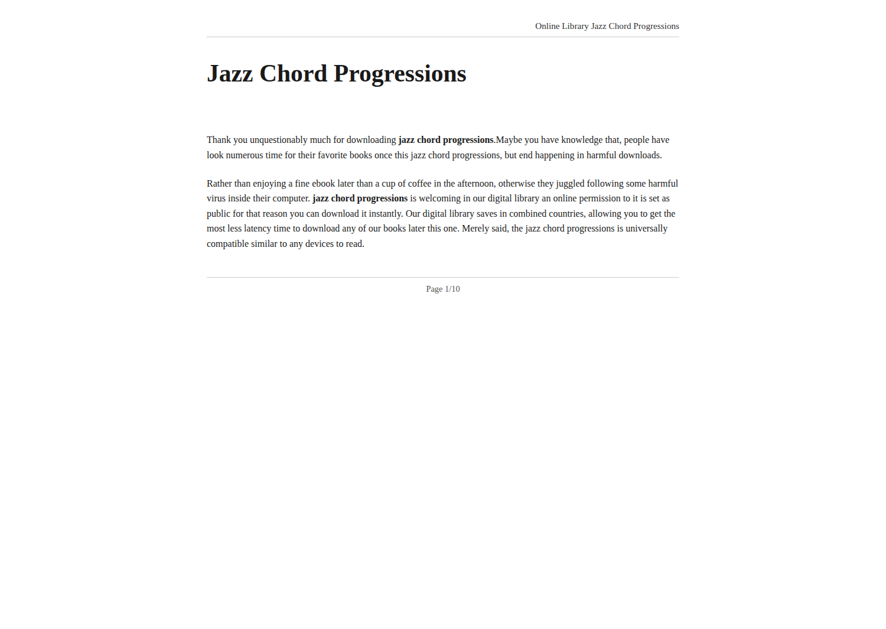Online Library Jazz Chord Progressions
Jazz Chord Progressions
Thank you unquestionably much for downloading jazz chord progressions.Maybe you have knowledge that, people have look numerous time for their favorite books once this jazz chord progressions, but end happening in harmful downloads.
Rather than enjoying a fine ebook later than a cup of coffee in the afternoon, otherwise they juggled following some harmful virus inside their computer. jazz chord progressions is welcoming in our digital library an online permission to it is set as public for that reason you can download it instantly. Our digital library saves in combined countries, allowing you to get the most less latency time to download any of our books later this one. Merely said, the jazz chord progressions is universally compatible similar to any devices to read.
Page 1/10